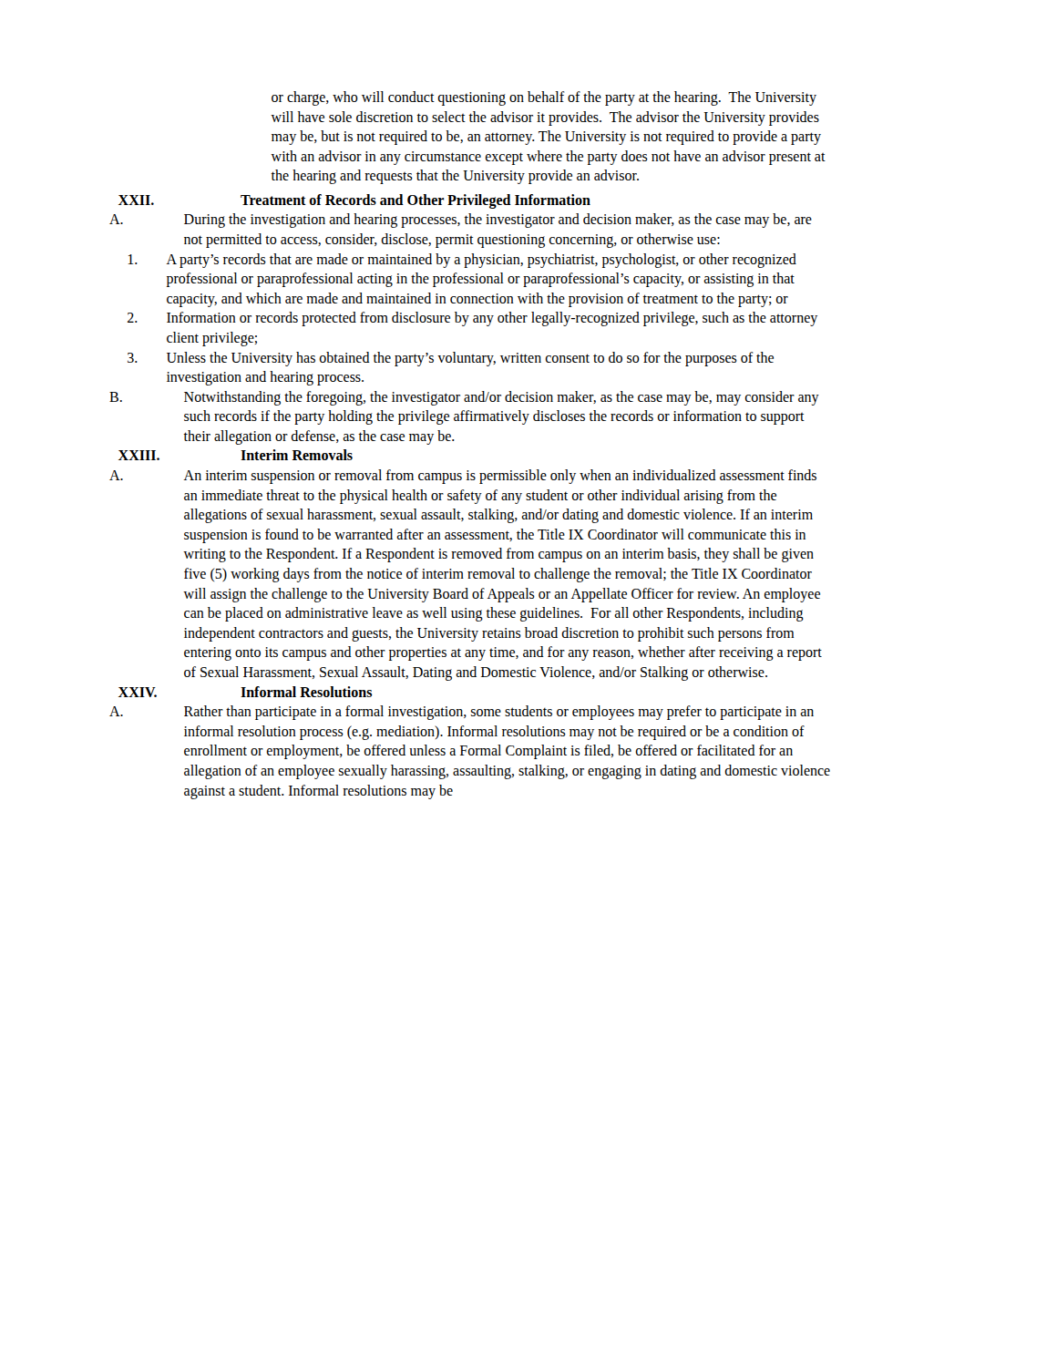or charge, who will conduct questioning on behalf of the party at the hearing. The University will have sole discretion to select the advisor it provides. The advisor the University provides may be, but is not required to be, an attorney. The University is not required to provide a party with an advisor in any circumstance except where the party does not have an advisor present at the hearing and requests that the University provide an advisor.
XXII.
Treatment of Records and Other Privileged Information
A.
During the investigation and hearing processes, the investigator and decision maker, as the case may be, are not permitted to access, consider, disclose, permit questioning concerning, or otherwise use:
1.
A party’s records that are made or maintained by a physician, psychiatrist, psychologist, or other recognized professional or paraprofessional acting in the professional or paraprofessional’s capacity, or assisting in that capacity, and which are made and maintained in connection with the provision of treatment to the party; or
2.
Information or records protected from disclosure by any other legally-recognized privilege, such as the attorney client privilege;
3.
Unless the University has obtained the party’s voluntary, written consent to do so for the purposes of the investigation and hearing process.
B.
Notwithstanding the foregoing, the investigator and/or decision maker, as the case may be, may consider any such records if the party holding the privilege affirmatively discloses the records or information to support their allegation or defense, as the case may be.
XXIII.
Interim Removals
A.
An interim suspension or removal from campus is permissible only when an individualized assessment finds an immediate threat to the physical health or safety of any student or other individual arising from the allegations of sexual harassment, sexual assault, stalking, and/or dating and domestic violence. If an interim suspension is found to be warranted after an assessment, the Title IX Coordinator will communicate this in writing to the Respondent. If a Respondent is removed from campus on an interim basis, they shall be given five (5) working days from the notice of interim removal to challenge the removal; the Title IX Coordinator will assign the challenge to the University Board of Appeals or an Appellate Officer for review. An employee can be placed on administrative leave as well using these guidelines. For all other Respondents, including independent contractors and guests, the University retains broad discretion to prohibit such persons from entering onto its campus and other properties at any time, and for any reason, whether after receiving a report of Sexual Harassment, Sexual Assault, Dating and Domestic Violence, and/or Stalking or otherwise.
XXIV.
Informal Resolutions
A.
Rather than participate in a formal investigation, some students or employees may prefer to participate in an informal resolution process (e.g. mediation). Informal resolutions may not be required or be a condition of enrollment or employment, be offered unless a Formal Complaint is filed, be offered or facilitated for an allegation of an employee sexually harassing, assaulting, stalking, or engaging in dating and domestic violence against a student. Informal resolutions may be